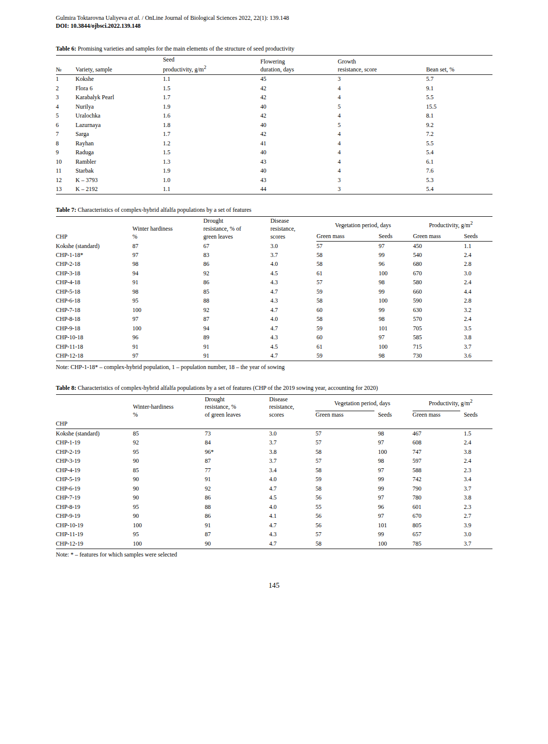Gulmira Toktarovna Ualiyeva et al. / OnLine Journal of Biological Sciences 2022, 22(1): 139.148
DOI: 10.3844/ojbsci.2022.139.148
Table 6: Promising varieties and samples for the main elements of the structure of seed productivity
| № | Variety, sample | Seed productivity, g/m 2 | Flowering duration, days | Growth resistance, score | Bean set, % |
| --- | --- | --- | --- | --- | --- |
| 1 | Kokshe | 1.1 | 45 | 3 | 5.7 |
| 2 | Flora 6 | 1.5 | 42 | 4 | 9.1 |
| 3 | Karabalyk Pearl | 1.7 | 42 | 4 | 5.5 |
| 4 | Nurilya | 1.9 | 40 | 5 | 15.5 |
| 5 | Uralochka | 1.6 | 42 | 4 | 8.1 |
| 6 | Lazurnaya | 1.8 | 40 | 5 | 9.2 |
| 7 | Sarga | 1.7 | 42 | 4 | 7.2 |
| 8 | Rayhan | 1.2 | 41 | 4 | 5.5 |
| 9 | Raduga | 1.5 | 40 | 4 | 5.4 |
| 10 | Rambler | 1.3 | 43 | 4 | 6.1 |
| 11 | Starbak | 1.9 | 40 | 4 | 7.6 |
| 12 | K – 3793 | 1.0 | 43 | 3 | 5.3 |
| 13 | K – 2192 | 1.1 | 44 | 3 | 5.4 |
Table 7: Characteristics of complex-hybrid alfalfa populations by a set of features
| CHP | Winter hardiness % | Drought resistance, % of green leaves | Disease resistance, scores | Vegetation period, days | Productivity, g/m 2 |
| --- | --- | --- | --- | --- | --- |
| Green mass | Seeds | Green mass | Seeds |
| Kokshe (standard) | 87 | 67 | 3.0 | 57 | 97 | 450 | 1.1 |
| CHP-1-18* | 97 | 83 | 3.7 | 58 | 99 | 540 | 2.4 |
| CHP-2-18 | 98 | 86 | 4.0 | 58 | 96 | 680 | 2.8 |
| CHP-3-18 | 94 | 92 | 4.5 | 61 | 100 | 670 | 3.0 |
| CHP-4-18 | 91 | 86 | 4.3 | 57 | 98 | 580 | 2.4 |
| CHP-5-18 | 98 | 85 | 4.7 | 59 | 99 | 660 | 4.4 |
| CHP-6-18 | 95 | 88 | 4.3 | 58 | 100 | 590 | 2.8 |
| CHP-7-18 | 100 | 92 | 4.7 | 60 | 99 | 630 | 3.2 |
| CHP-8-18 | 97 | 87 | 4.0 | 58 | 98 | 570 | 2.4 |
| CHP-9-18 | 100 | 94 | 4.7 | 59 | 101 | 705 | 3.5 |
| CHP-10-18 | 96 | 89 | 4.3 | 60 | 97 | 585 | 3.8 |
| CHP-11-18 | 91 | 91 | 4.5 | 61 | 100 | 715 | 3.7 |
| CHP-12-18 | 97 | 91 | 4.7 | 59 | 98 | 730 | 3.6 |
Note: CHP-1-18* – complex-hybrid population, 1 – population number, 18 – the year of sowing
Table 8: Characteristics of complex-hybrid alfalfa populations by a set of features (CHP of the 2019 sowing year, accounting for 2020)
| | Winter-hardiness % | Drought resistance, % of green leaves | Disease resistance, scores | Vegetation period, days | Productivity, g/m 2 |
| --- | --- | --- | --- | --- | --- |
| Green mass | Seeds | Green mass | Seeds |
| CHP | | | | | | | |
| Kokshe (standard) | 85 | 73 | 3.0 | 57 | 98 | 467 | 1.5 |
| CHP-1-19 | 92 | 84 | 3.7 | 57 | 97 | 608 | 2.4 |
| CHP-2-19 | 95 | 96* | 3.8 | 58 | 100 | 747 | 3.8 |
| CHP-3-19 | 90 | 87 | 3.7 | 57 | 98 | 597 | 2.4 |
| CHP-4-19 | 85 | 77 | 3.4 | 58 | 97 | 588 | 2.3 |
| CHP-5-19 | 90 | 91 | 4.0 | 59 | 99 | 742 | 3.4 |
| CHP-6-19 | 90 | 92 | 4.7 | 58 | 99 | 790 | 3.7 |
| CHP-7-19 | 90 | 86 | 4.5 | 56 | 97 | 780 | 3.8 |
| CHP-8-19 | 95 | 88 | 4.0 | 55 | 96 | 601 | 2.3 |
| CHP-9-19 | 90 | 86 | 4.1 | 56 | 97 | 670 | 2.7 |
| CHP-10-19 | 100 | 91 | 4.7 | 56 | 101 | 805 | 3.9 |
| CHP-11-19 | 95 | 87 | 4.3 | 57 | 99 | 657 | 3.0 |
| CHP-12-19 | 100 | 90 | 4.7 | 58 | 100 | 785 | 3.7 |
Note: * – features for which samples were selected
145